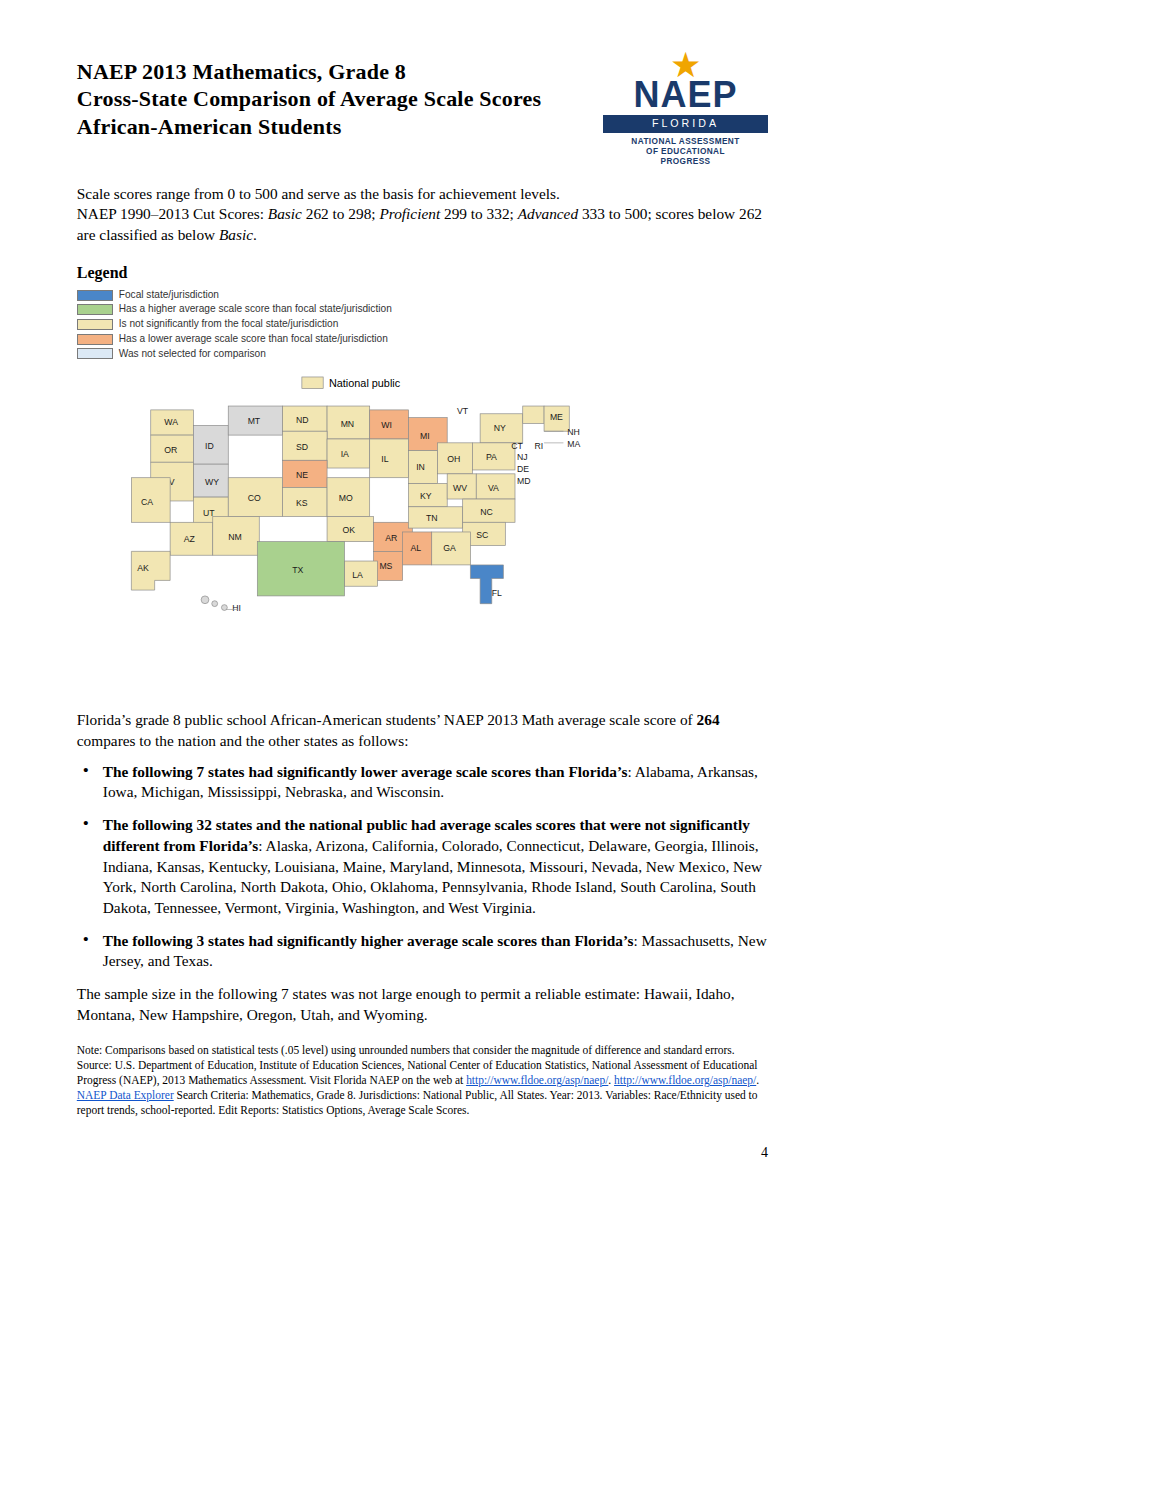NAEP 2013 Mathematics, Grade 8 Cross-State Comparison of Average Scale Scores African-American Students
★
NAEP
FLORIDA
NATIONAL ASSESSMENT
OF EDUCATIONAL
PROGRESS
Scale scores range from 0 to 500 and serve as the basis for achievement levels. NAEP 1990–2013 Cut Scores: Basic 262 to 298; Proficient 299 to 332; Advanced 333 to 500; scores below 262 are classified as below Basic.
Legend
| Focal state/jurisdiction |
| Has a higher average scale score than focal state/jurisdiction |
| Is not significantly from the focal state/jurisdiction |
| Has a lower average scale score than focal state/jurisdiction |
| Was not selected for comparison |
National public WA OR ID MT ND MN WI MI NY VT ME NH MA WY SD IA NE IL IN OH PA NJ CT RI DE MD NV CA UT CO KS MO KY WV VA AZ NM OK AR TN NC SC GA AL MS LA TX FL AK HI
Florida’s grade 8 public school African-American students’ NAEP 2013 Math average scale score of 264 compares to the nation and the other states as follows:
The following 7 states had significantly lower average scale scores than Florida’s: Alabama, Arkansas, Iowa, Michigan, Mississippi, Nebraska, and Wisconsin.
The following 32 states and the national public had average scales scores that were not significantly different from Florida’s: Alaska, Arizona, California, Colorado, Connecticut, Delaware, Georgia, Illinois, Indiana, Kansas, Kentucky, Louisiana, Maine, Maryland, Minnesota, Missouri, Nevada, New Mexico, New York, North Carolina, North Dakota, Ohio, Oklahoma, Pennsylvania, Rhode Island, South Carolina, South Dakota, Tennessee, Vermont, Virginia, Washington, and West Virginia.
The following 3 states had significantly higher average scale scores than Florida’s: Massachusetts, New Jersey, and Texas.
The sample size in the following 7 states was not large enough to permit a reliable estimate: Hawaii, Idaho, Montana, New Hampshire, Oregon, Utah, and Wyoming.
Note: Comparisons based on statistical tests (.05 level) using unrounded numbers that consider the magnitude of difference and standard errors. Source: U.S. Department of Education, Institute of Education Sciences, National Center of Education Statistics, National Assessment of Educational Progress (NAEP), 2013 Mathematics Assessment. Visit Florida NAEP on the web at http://www.fldoe.org/asp/naep/. http://www.fldoe.org/asp/naep/. NAEP Data Explorer Search Criteria: Mathematics, Grade 8. Jurisdictions: National Public, All States. Year: 2013. Variables: Race/Ethnicity used to report trends, school-reported. Edit Reports: Statistics Options, Average Scale Scores.
4